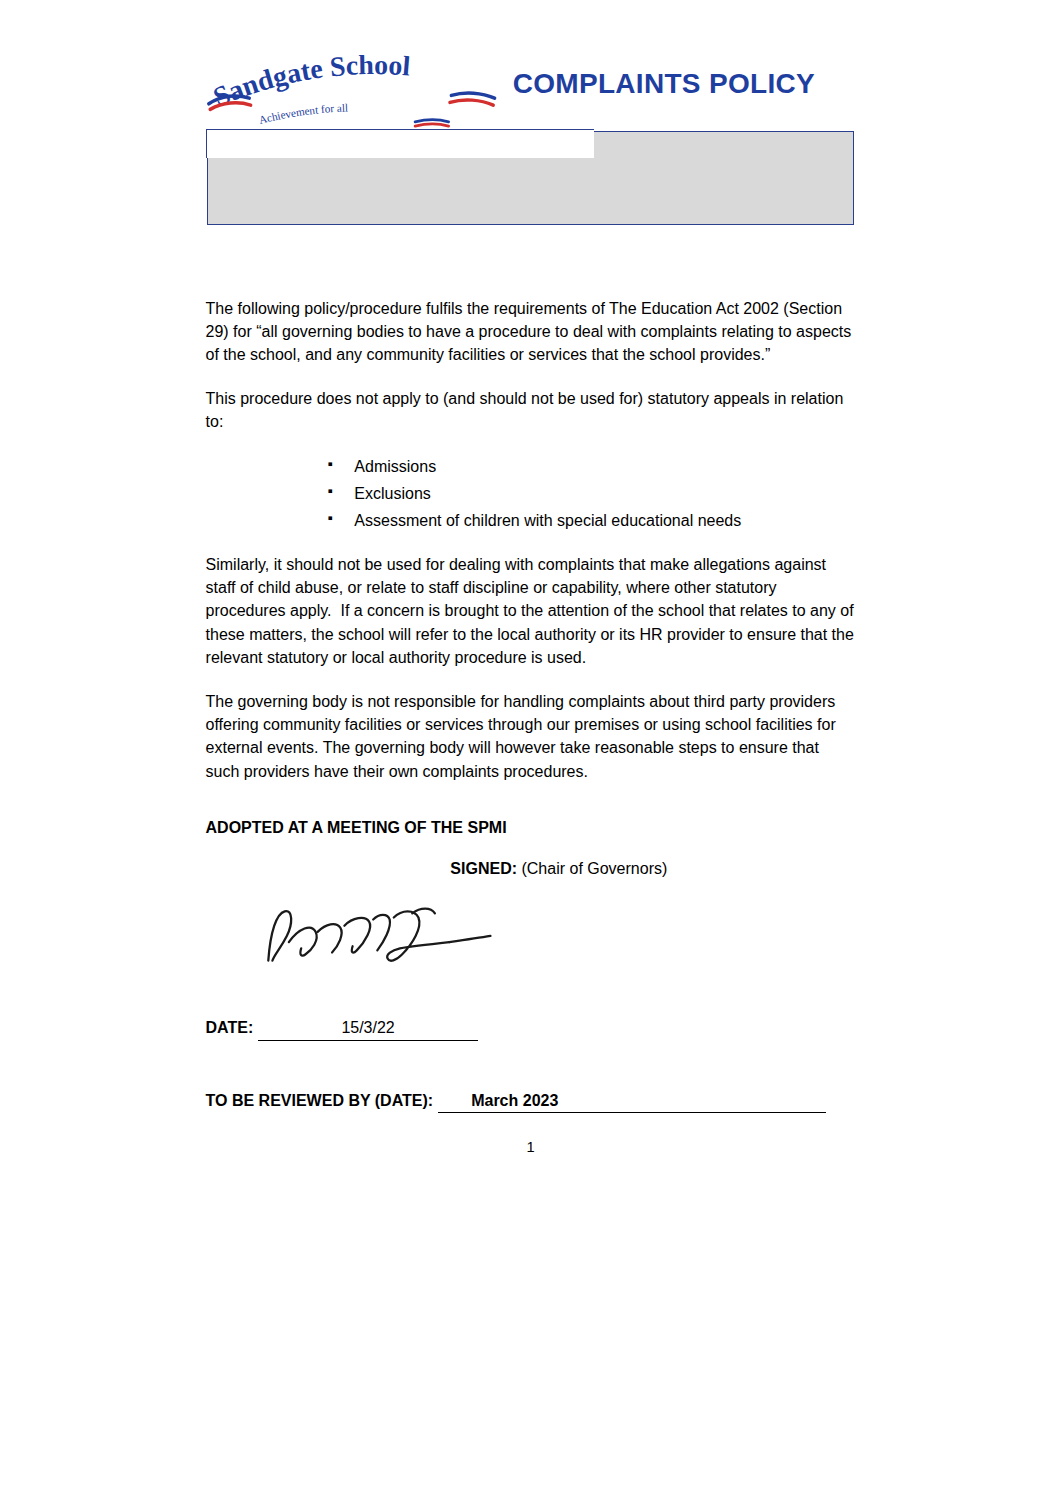Sandgate School Achievement for all
COMPLAINTS POLICY
The following policy/procedure fulfils the requirements of The Education Act 2002 (Section 29) for “all governing bodies to have a procedure to deal with complaints relating to aspects of the school, and any community facilities or services that the school provides.”
This procedure does not apply to (and should not be used for) statutory appeals in relation to:
Admissions
Exclusions
Assessment of children with special educational needs
Similarly, it should not be used for dealing with complaints that make allegations against staff of child abuse, or relate to staff discipline or capability, where other statutory procedures apply. If a concern is brought to the attention of the school that relates to any of these matters, the school will refer to the local authority or its HR provider to ensure that the relevant statutory or local authority procedure is used.
The governing body is not responsible for handling complaints about third party providers offering community facilities or services through our premises or using school facilities for external events. The governing body will however take reasonable steps to ensure that such providers have their own complaints procedures.
ADOPTED AT A MEETING OF THE SPMI
SIGNED: (Chair of Governors)
DATE: 15/3/22
TO BE REVIEWED BY (DATE): March 2023
1